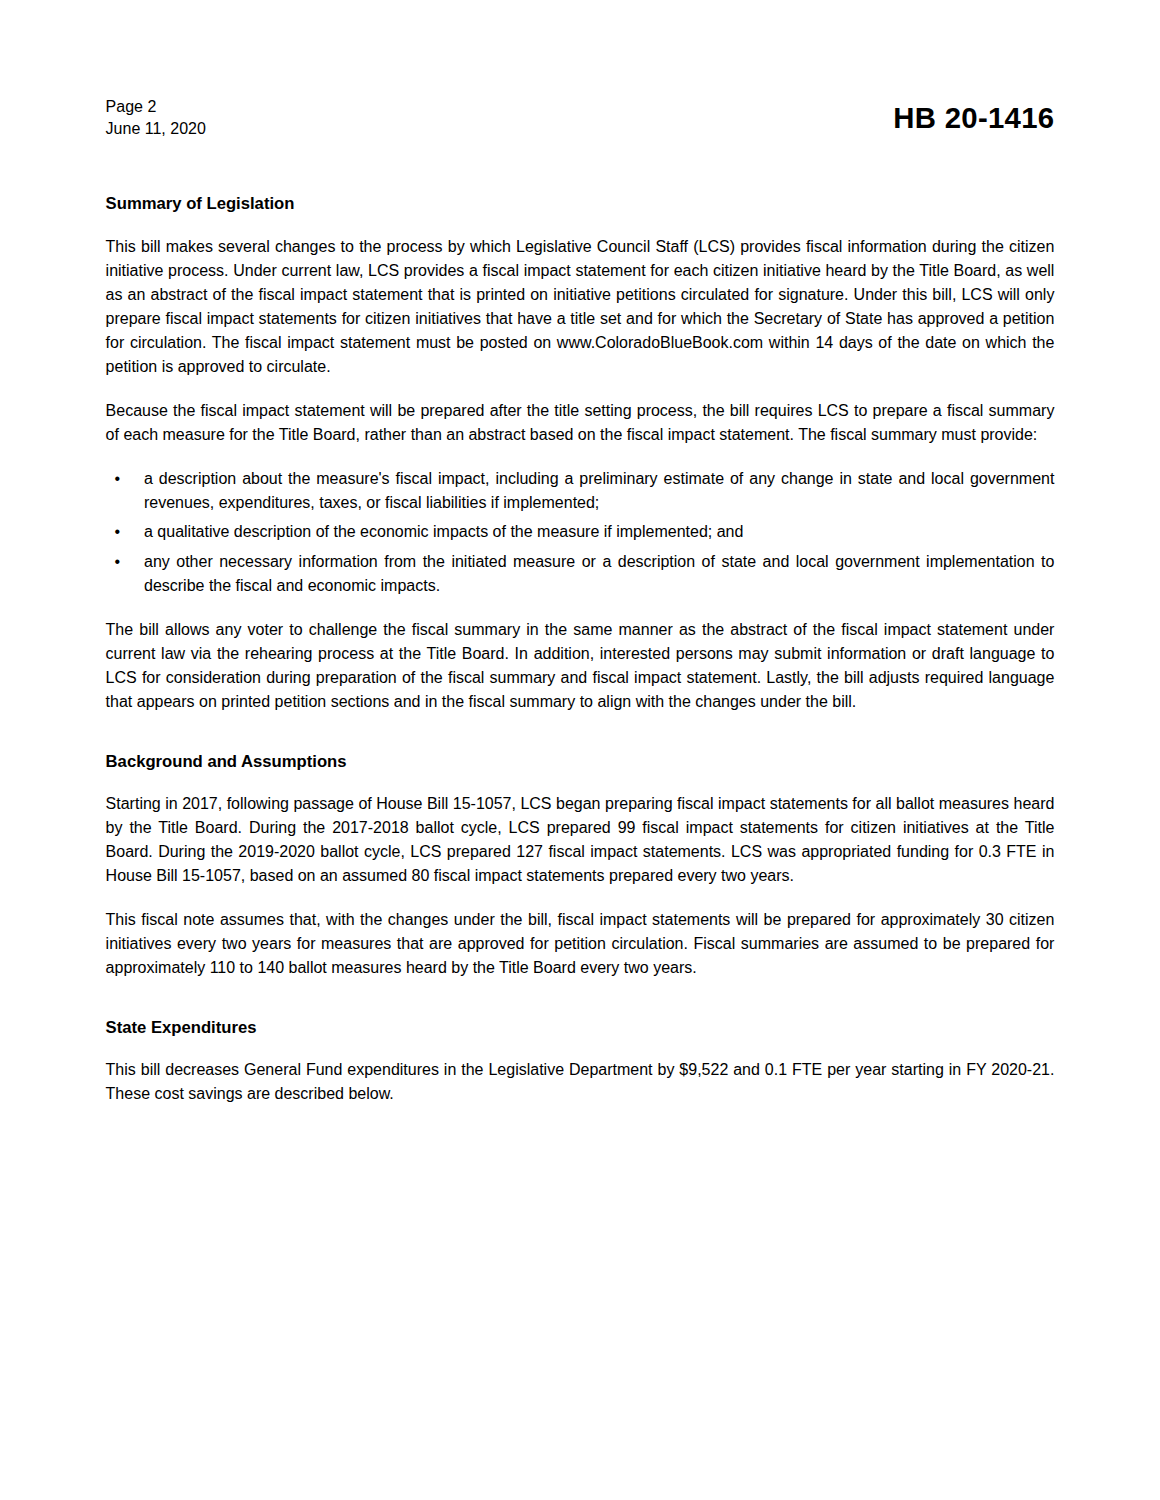Page 2
June 11, 2020
HB 20-1416
Summary of Legislation
This bill makes several changes to the process by which Legislative Council Staff (LCS) provides fiscal information during the citizen initiative process. Under current law, LCS provides a fiscal impact statement for each citizen initiative heard by the Title Board, as well as an abstract of the fiscal impact statement that is printed on initiative petitions circulated for signature. Under this bill, LCS will only prepare fiscal impact statements for citizen initiatives that have a title set and for which the Secretary of State has approved a petition for circulation. The fiscal impact statement must be posted on www.ColoradoBlueBook.com within 14 days of the date on which the petition is approved to circulate.
Because the fiscal impact statement will be prepared after the title setting process, the bill requires LCS to prepare a fiscal summary of each measure for the Title Board, rather than an abstract based on the fiscal impact statement. The fiscal summary must provide:
a description about the measure's fiscal impact, including a preliminary estimate of any change in state and local government revenues, expenditures, taxes, or fiscal liabilities if implemented;
a qualitative description of the economic impacts of the measure if implemented; and
any other necessary information from the initiated measure or a description of state and local government implementation to describe the fiscal and economic impacts.
The bill allows any voter to challenge the fiscal summary in the same manner as the abstract of the fiscal impact statement under current law via the rehearing process at the Title Board. In addition, interested persons may submit information or draft language to LCS for consideration during preparation of the fiscal summary and fiscal impact statement. Lastly, the bill adjusts required language that appears on printed petition sections and in the fiscal summary to align with the changes under the bill.
Background and Assumptions
Starting in 2017, following passage of House Bill 15-1057, LCS began preparing fiscal impact statements for all ballot measures heard by the Title Board. During the 2017-2018 ballot cycle, LCS prepared 99 fiscal impact statements for citizen initiatives at the Title Board. During the 2019-2020 ballot cycle, LCS prepared 127 fiscal impact statements. LCS was appropriated funding for 0.3 FTE in House Bill 15-1057, based on an assumed 80 fiscal impact statements prepared every two years.
This fiscal note assumes that, with the changes under the bill, fiscal impact statements will be prepared for approximately 30 citizen initiatives every two years for measures that are approved for petition circulation. Fiscal summaries are assumed to be prepared for approximately 110 to 140 ballot measures heard by the Title Board every two years.
State Expenditures
This bill decreases General Fund expenditures in the Legislative Department by $9,522 and 0.1 FTE per year starting in FY 2020-21. These cost savings are described below.